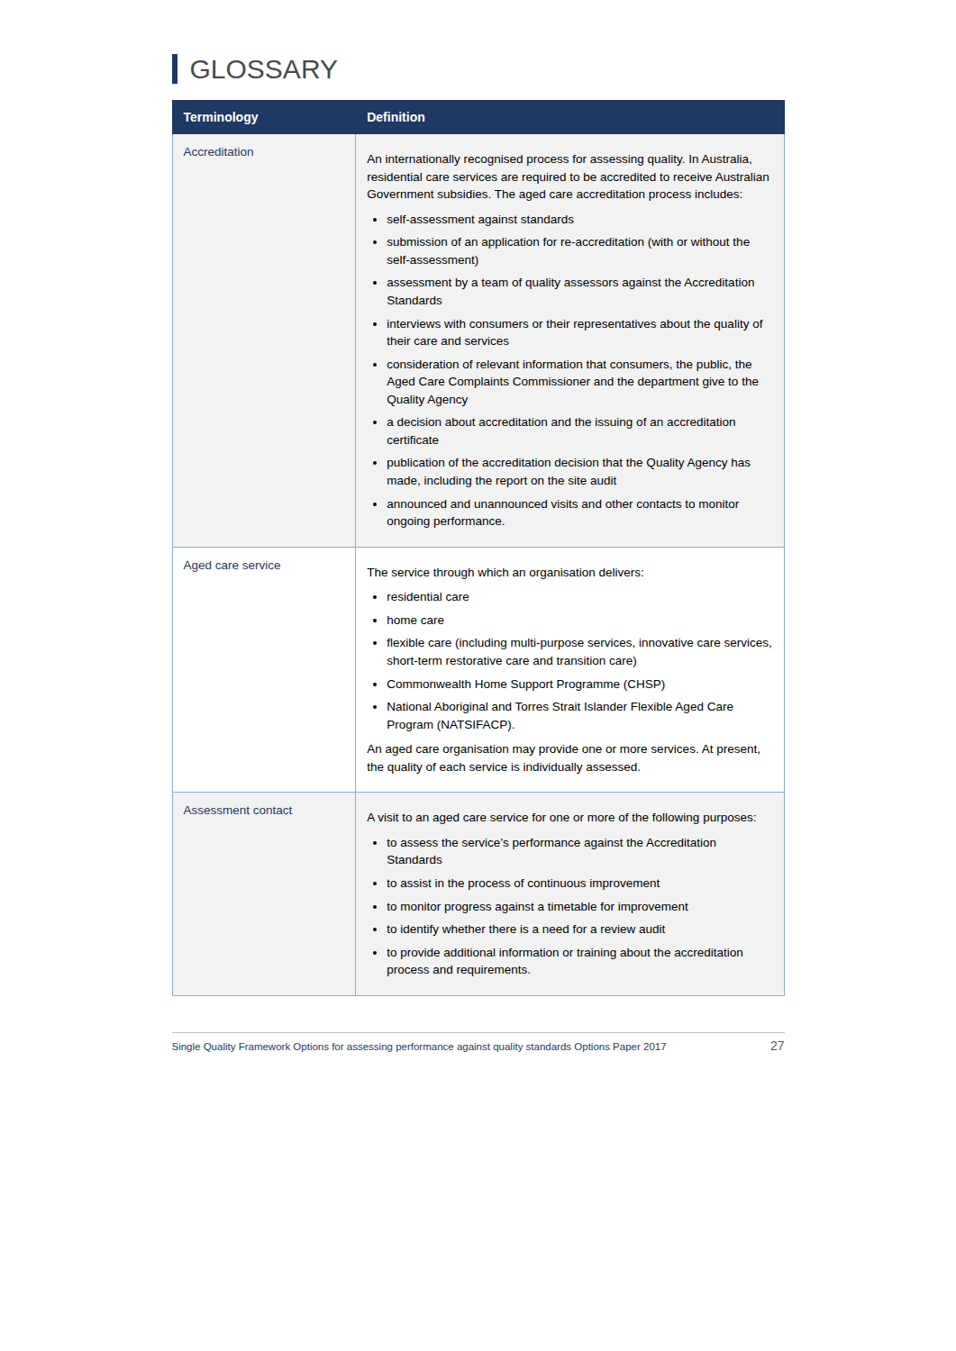GLOSSARY
| Terminology | Definition |
| --- | --- |
| Accreditation | An internationally recognised process for assessing quality. In Australia, residential care services are required to be accredited to receive Australian Government subsidies. The aged care accreditation process includes: self-assessment against standards submission of an application for re-accreditation (with or without the self-assessment) assessment by a team of quality assessors against the Accreditation Standards interviews with consumers or their representatives about the quality of their care and services consideration of relevant information that consumers, the public, the Aged Care Complaints Commissioner and the department give to the Quality Agency a decision about accreditation and the issuing of an accreditation certificate publication of the accreditation decision that the Quality Agency has made, including the report on the site audit announced and unannounced visits and other contacts to monitor ongoing performance. |
| Aged care service | The service through which an organisation delivers: residential care home care flexible care (including multi-purpose services, innovative care services, short-term restorative care and transition care) Commonwealth Home Support Programme (CHSP) National Aboriginal and Torres Strait Islander Flexible Aged Care Program (NATSIFACP). An aged care organisation may provide one or more services. At present, the quality of each service is individually assessed. |
| Assessment contact | A visit to an aged care service for one or more of the following purposes: to assess the service’s performance against the Accreditation Standards to assist in the process of continuous improvement to monitor progress against a timetable for improvement to identify whether there is a need for a review audit to provide additional information or training about the accreditation process and requirements. |
Single Quality Framework Options for assessing performance against quality standards Options Paper 2017 27